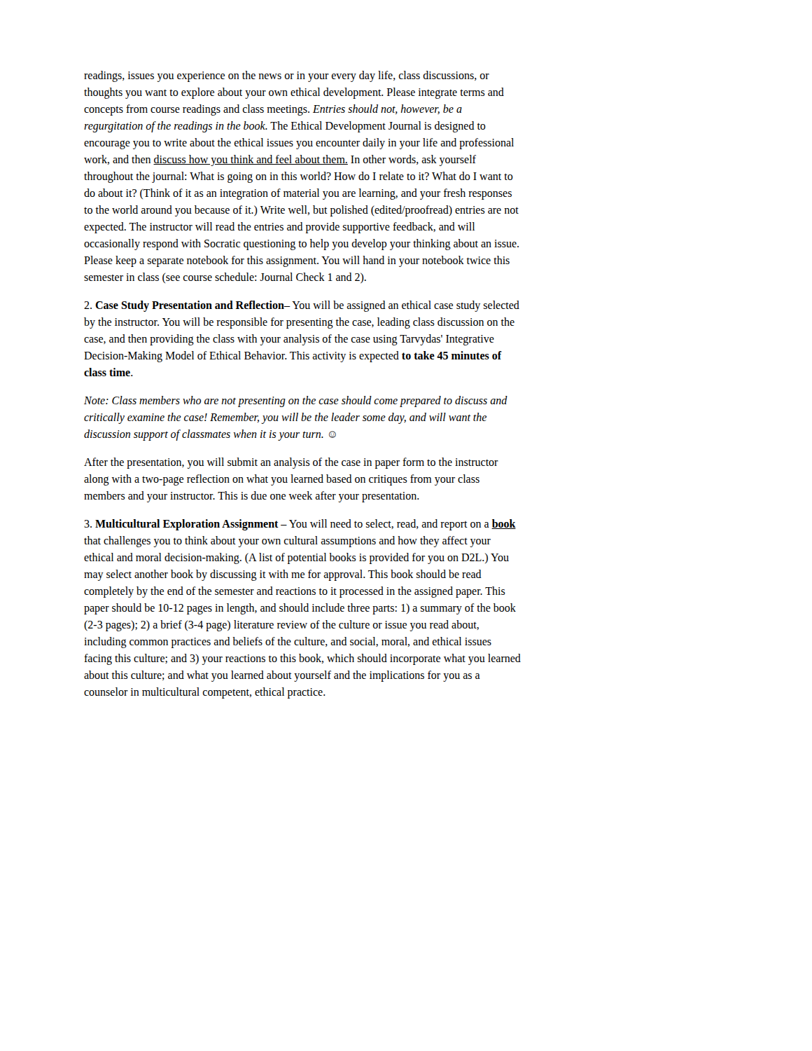readings, issues you experience on the news or in your every day life, class discussions, or thoughts you want to explore about your own ethical development. Please integrate terms and concepts from course readings and class meetings. Entries should not, however, be a regurgitation of the readings in the book. The Ethical Development Journal is designed to encourage you to write about the ethical issues you encounter daily in your life and professional work, and then discuss how you think and feel about them. In other words, ask yourself throughout the journal: What is going on in this world? How do I relate to it? What do I want to do about it? (Think of it as an integration of material you are learning, and your fresh responses to the world around you because of it.) Write well, but polished (edited/proofread) entries are not expected. The instructor will read the entries and provide supportive feedback, and will occasionally respond with Socratic questioning to help you develop your thinking about an issue. Please keep a separate notebook for this assignment. You will hand in your notebook twice this semester in class (see course schedule: Journal Check 1 and 2).
2. Case Study Presentation and Reflection– You will be assigned an ethical case study selected by the instructor. You will be responsible for presenting the case, leading class discussion on the case, and then providing the class with your analysis of the case using Tarvydas' Integrative Decision-Making Model of Ethical Behavior. This activity is expected to take 45 minutes of class time.
Note: Class members who are not presenting on the case should come prepared to discuss and critically examine the case! Remember, you will be the leader some day, and will want the discussion support of classmates when it is your turn. ☺
After the presentation, you will submit an analysis of the case in paper form to the instructor along with a two-page reflection on what you learned based on critiques from your class members and your instructor. This is due one week after your presentation.
3. Multicultural Exploration Assignment – You will need to select, read, and report on a book that challenges you to think about your own cultural assumptions and how they affect your ethical and moral decision-making. (A list of potential books is provided for you on D2L.) You may select another book by discussing it with me for approval. This book should be read completely by the end of the semester and reactions to it processed in the assigned paper. This paper should be 10-12 pages in length, and should include three parts: 1) a summary of the book (2-3 pages); 2) a brief (3-4 page) literature review of the culture or issue you read about, including common practices and beliefs of the culture, and social, moral, and ethical issues facing this culture; and 3) your reactions to this book, which should incorporate what you learned about this culture; and what you learned about yourself and the implications for you as a counselor in multicultural competent, ethical practice.